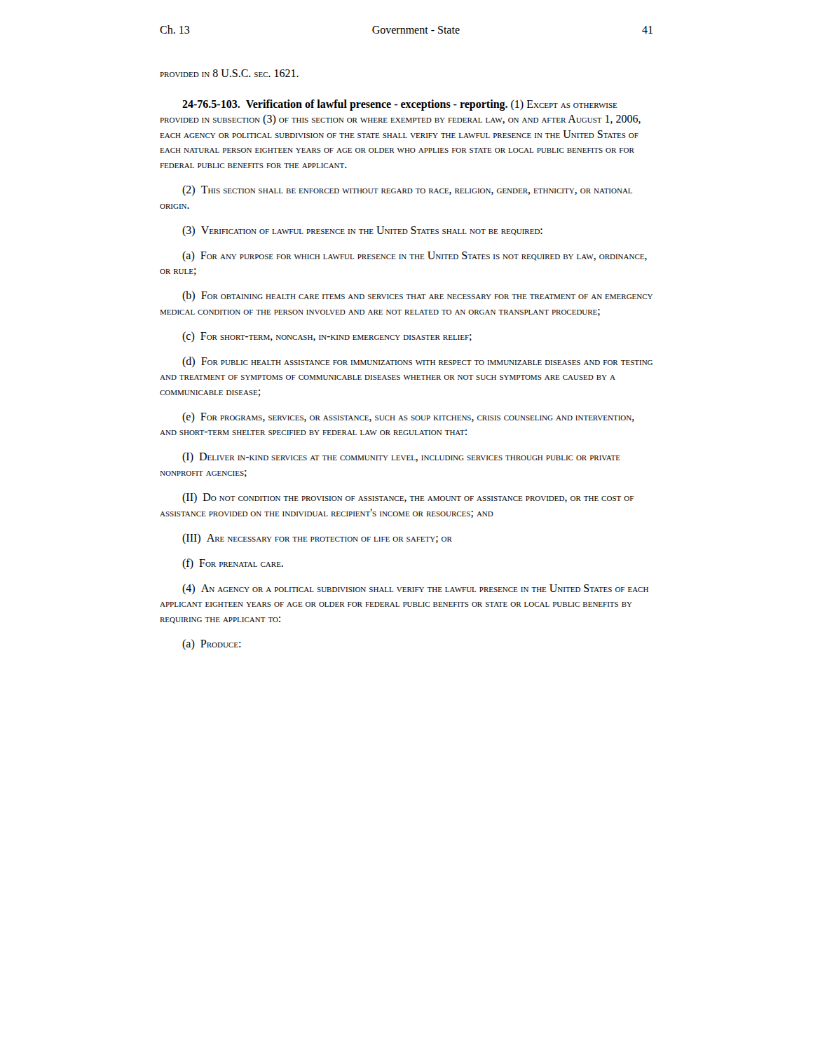Ch. 13 Government - State 41
provided in 8 U.S.C. sec. 1621.
24-76.5-103. Verification of lawful presence - exceptions - reporting. (1) Except as otherwise provided in subsection (3) of this section or where exempted by federal law, on and after August 1, 2006, each agency or political subdivision of the state shall verify the lawful presence in the United States of each natural person eighteen years of age or older who applies for state or local public benefits or for federal public benefits for the applicant.
(2) This section shall be enforced without regard to race, religion, gender, ethnicity, or national origin.
(3) Verification of lawful presence in the United States shall not be required:
(a) For any purpose for which lawful presence in the United States is not required by law, ordinance, or rule;
(b) For obtaining health care items and services that are necessary for the treatment of an emergency medical condition of the person involved and are not related to an organ transplant procedure;
(c) For short-term, noncash, in-kind emergency disaster relief;
(d) For public health assistance for immunizations with respect to immunizable diseases and for testing and treatment of symptoms of communicable diseases whether or not such symptoms are caused by a communicable disease;
(e) For programs, services, or assistance, such as soup kitchens, crisis counseling and intervention, and short-term shelter specified by federal law or regulation that:
(I) Deliver in-kind services at the community level, including services through public or private nonprofit agencies;
(II) Do not condition the provision of assistance, the amount of assistance provided, or the cost of assistance provided on the individual recipient's income or resources; and
(III) Are necessary for the protection of life or safety; or
(f) For prenatal care.
(4) An agency or a political subdivision shall verify the lawful presence in the United States of each applicant eighteen years of age or older for federal public benefits or state or local public benefits by requiring the applicant to:
(a) Produce: